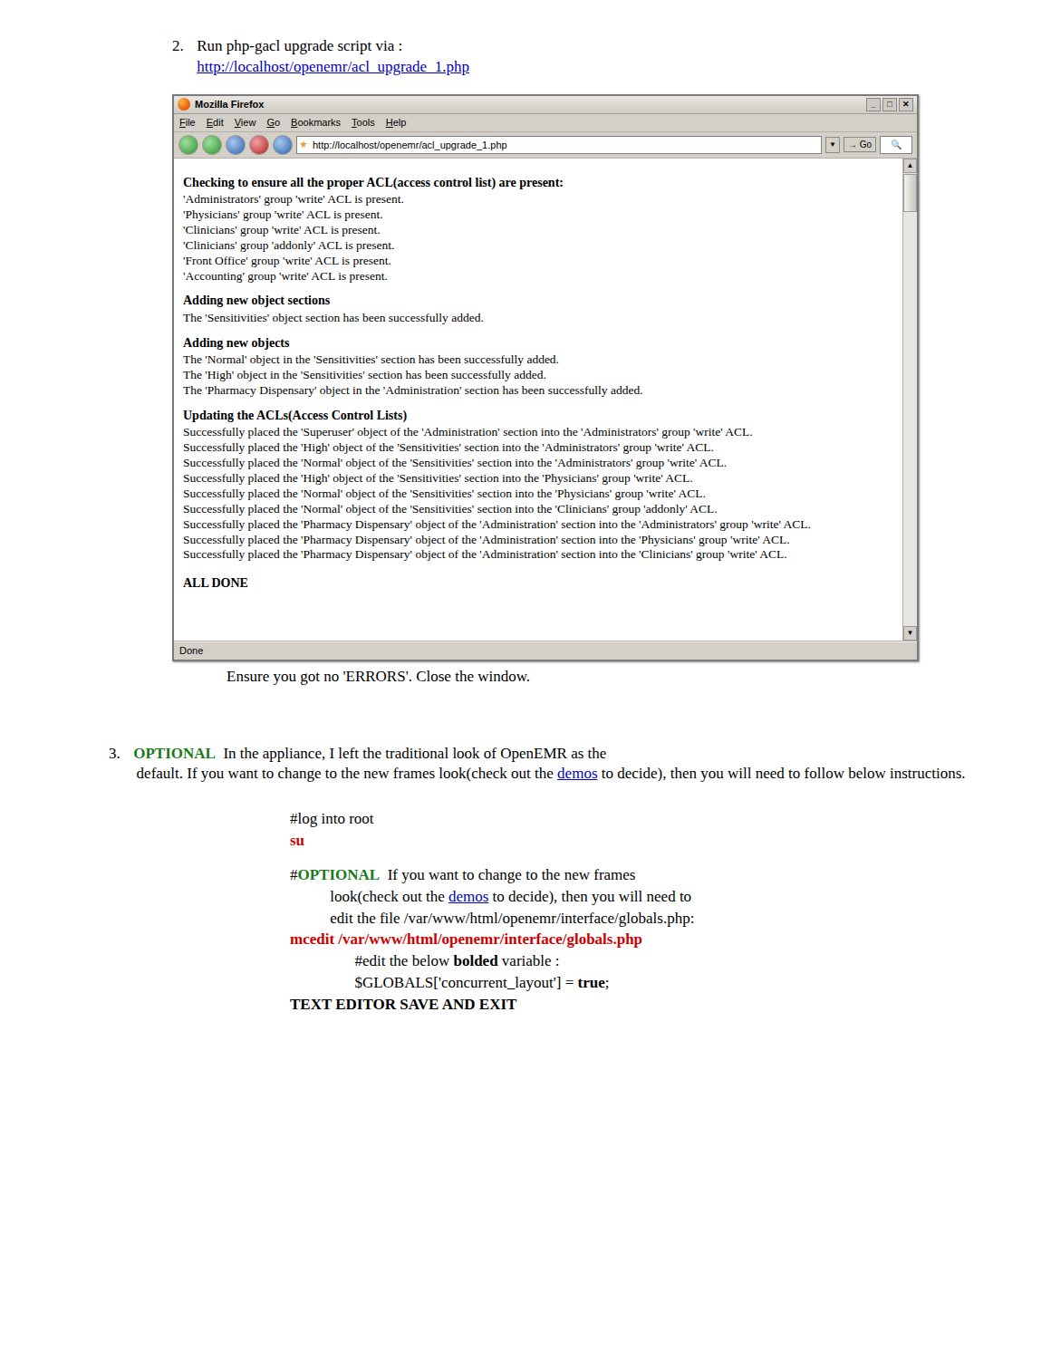2. Run php-gacl upgrade script via : http://localhost/openemr/acl_upgrade_1.php
Mozilla Firefox
_□✕
File Edit View Go Bookmarks Tools Help
★
▼
→ Go
🔍
▲
▼
Checking to ensure all the proper ACL(access control list) are present:
'Administrators' group 'write' ACL is present.
'Physicians' group 'write' ACL is present.
'Clinicians' group 'write' ACL is present.
'Clinicians' group 'addonly' ACL is present.
'Front Office' group 'write' ACL is present.
'Accounting' group 'write' ACL is present.
Adding new object sections
The 'Sensitivities' object section has been successfully added.
Adding new objects
The 'Normal' object in the 'Sensitivities' section has been successfully added.
The 'High' object in the 'Sensitivities' section has been successfully added.
The 'Pharmacy Dispensary' object in the 'Administration' section has been successfully added.
Updating the ACLs(Access Control Lists)
Successfully placed the 'Superuser' object of the 'Administration' section into the 'Administrators' group 'write' ACL.
Successfully placed the 'High' object of the 'Sensitivities' section into the 'Administrators' group 'write' ACL.
Successfully placed the 'Normal' object of the 'Sensitivities' section into the 'Administrators' group 'write' ACL.
Successfully placed the 'High' object of the 'Sensitivities' section into the 'Physicians' group 'write' ACL.
Successfully placed the 'Normal' object of the 'Sensitivities' section into the 'Physicians' group 'write' ACL.
Successfully placed the 'Normal' object of the 'Sensitivities' section into the 'Clinicians' group 'addonly' ACL.
Successfully placed the 'Pharmacy Dispensary' object of the 'Administration' section into the 'Administrators' group 'write' ACL.
Successfully placed the 'Pharmacy Dispensary' object of the 'Administration' section into the 'Physicians' group 'write' ACL.
Successfully placed the 'Pharmacy Dispensary' object of the 'Administration' section into the 'Clinicians' group 'write' ACL.
ALL DONE
Done
Ensure you got no 'ERRORS'. Close the window.
3. OPTIONAL In the appliance, I left the traditional look of OpenEMR as the
default. If you want to change to the new frames look(check out the demos to decide), then you will need to follow below instructions.
#log into root
su
#OPTIONAL If you want to change to the new frames look(check out the demos to decide), then you will need to edit the file /var/www/html/openemr/interface/globals.php: mcedit /var/www/html/openemr/interface/globals.php #edit the below bolded variable : $GLOBALS['concurrent_layout'] = true; TEXT EDITOR SAVE AND EXIT